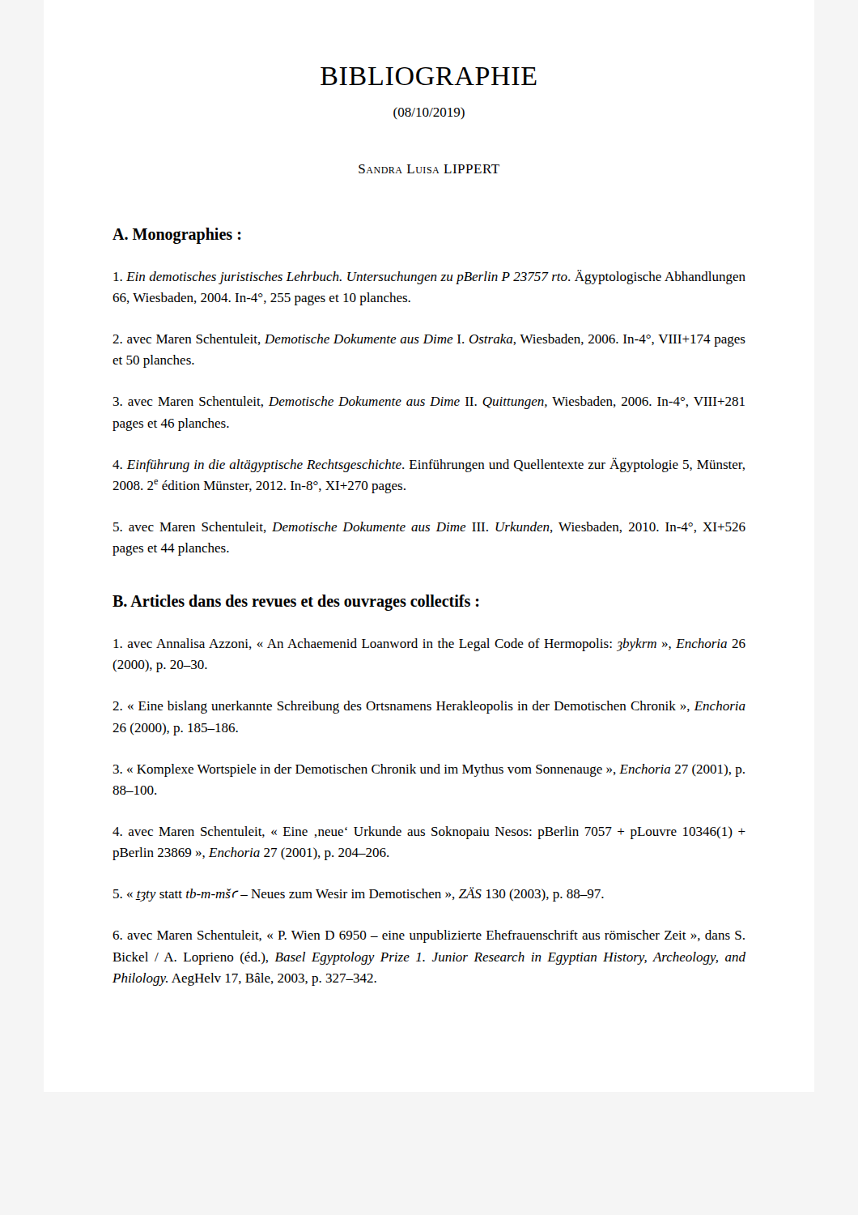BIBLIOGRAPHIE
(08/10/2019)
Sandra Luisa LIPPERT
A. Monographies :
1. Ein demotisches juristisches Lehrbuch. Untersuchungen zu pBerlin P 23757 rto. Ägyptologische Abhandlungen 66, Wiesbaden, 2004. In-4°, 255 pages et 10 planches.
2. avec Maren Schentuleit, Demotische Dokumente aus Dime I. Ostraka, Wiesbaden, 2006. In-4°, VIII+174 pages et 50 planches.
3. avec Maren Schentuleit, Demotische Dokumente aus Dime II. Quittungen, Wiesbaden, 2006. In-4°, VIII+281 pages et 46 planches.
4. Einführung in die altägyptische Rechtsgeschichte. Einführungen und Quellentexte zur Ägyptologie 5, Münster, 2008. 2e édition Münster, 2012. In-8°, XI+270 pages.
5. avec Maren Schentuleit, Demotische Dokumente aus Dime III. Urkunden, Wiesbaden, 2010. In-4°, XI+526 pages et 44 planches.
B. Articles dans des revues et des ouvrages collectifs :
1. avec Annalisa Azzoni, « An Achaemenid Loanword in the Legal Code of Hermopolis: ȝbykrm », Enchoria 26 (2000), p. 20–30.
2. « Eine bislang unerkannte Schreibung des Ortsnamens Herakleopolis in der Demotischen Chronik », Enchoria 26 (2000), p. 185–186.
3. « Komplexe Wortspiele in der Demotischen Chronik und im Mythus vom Sonnenauge », Enchoria 27 (2001), p. 88–100.
4. avec Maren Schentuleit, « Eine ‚neue‘ Urkunde aus Soknopaiu Nesos: pBerlin 7057 + pLouvre 10346(1) + pBerlin 23869 », Enchoria 27 (2001), p. 204–206.
5. « ṯȝty statt tb-m-mšꜥ – Neues zum Wesir im Demotischen », ZÄS 130 (2003), p. 88–97.
6. avec Maren Schentuleit, « P. Wien D 6950 – eine unpublizierte Ehefrauenschrift aus römischer Zeit », dans S. Bickel / A. Loprieno (éd.), Basel Egyptology Prize 1. Junior Research in Egyptian History, Archeology, and Philology. AegHelv 17, Bâle, 2003, p. 327–342.